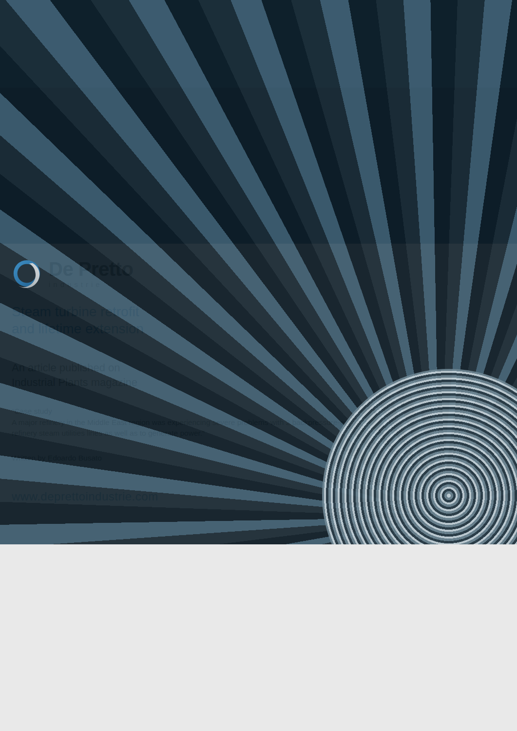De Pretto
industrie
Steam turbine retrofit
and lifetime extension
An article published on
Industrial Plants magazine
“Case study
A major refinery in the Middle East region was experiencing severe problems with 2 backpressure-extractione steam turbines used to feed the refinery steam utilities lines as well as to generate power.”
Written by Edoardo Busato
www.deprettoindustrie.com